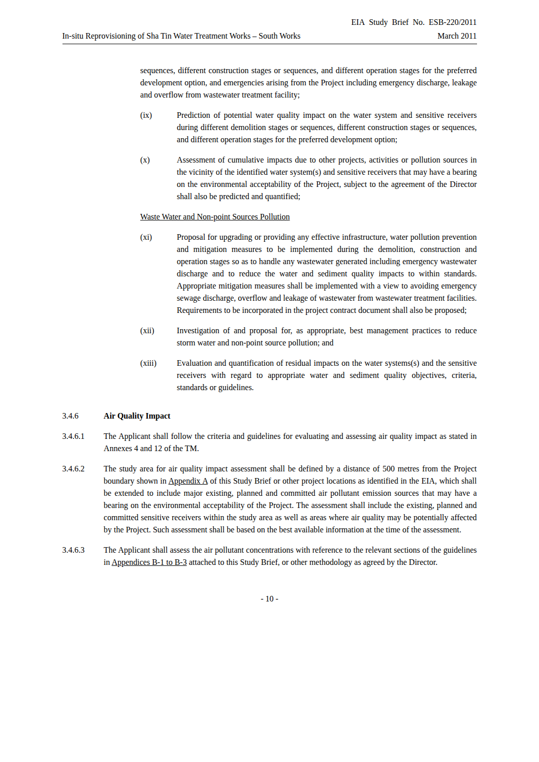EIA Study Brief No. ESB-220/2011
In-situ Reprovisioning of Sha Tin Water Treatment Works – South Works March 2011
sequences, different construction stages or sequences, and different operation stages for the preferred development option, and emergencies arising from the Project including emergency discharge, leakage and overflow from wastewater treatment facility;
(ix)
Prediction of potential water quality impact on the water system and sensitive receivers during different demolition stages or sequences, different construction stages or sequences, and different operation stages for the preferred development option;
(x)
Assessment of cumulative impacts due to other projects, activities or pollution sources in the vicinity of the identified water system(s) and sensitive receivers that may have a bearing on the environmental acceptability of the Project, subject to the agreement of the Director shall also be predicted and quantified;
Waste Water and Non-point Sources Pollution
(xi)
Proposal for upgrading or providing any effective infrastructure, water pollution prevention and mitigation measures to be implemented during the demolition, construction and operation stages so as to handle any wastewater generated including emergency wastewater discharge and to reduce the water and sediment quality impacts to within standards. Appropriate mitigation measures shall be implemented with a view to avoiding emergency sewage discharge, overflow and leakage of wastewater from wastewater treatment facilities. Requirements to be incorporated in the project contract document shall also be proposed;
(xii)
Investigation of and proposal for, as appropriate, best management practices to reduce storm water and non-point source pollution; and
(xiii)
Evaluation and quantification of residual impacts on the water systems(s) and the sensitive receivers with regard to appropriate water and sediment quality objectives, criteria, standards or guidelines.
3.4.6
Air Quality Impact
3.4.6.1
The Applicant shall follow the criteria and guidelines for evaluating and assessing air quality impact as stated in Annexes 4 and 12 of the TM.
3.4.6.2
The study area for air quality impact assessment shall be defined by a distance of 500 metres from the Project boundary shown in Appendix A of this Study Brief or other project locations as identified in the EIA, which shall be extended to include major existing, planned and committed air pollutant emission sources that may have a bearing on the environmental acceptability of the Project. The assessment shall include the existing, planned and committed sensitive receivers within the study area as well as areas where air quality may be potentially affected by the Project. Such assessment shall be based on the best available information at the time of the assessment.
3.4.6.3
The Applicant shall assess the air pollutant concentrations with reference to the relevant sections of the guidelines in Appendices B-1 to B-3 attached to this Study Brief, or other methodology as agreed by the Director.
- 10 -